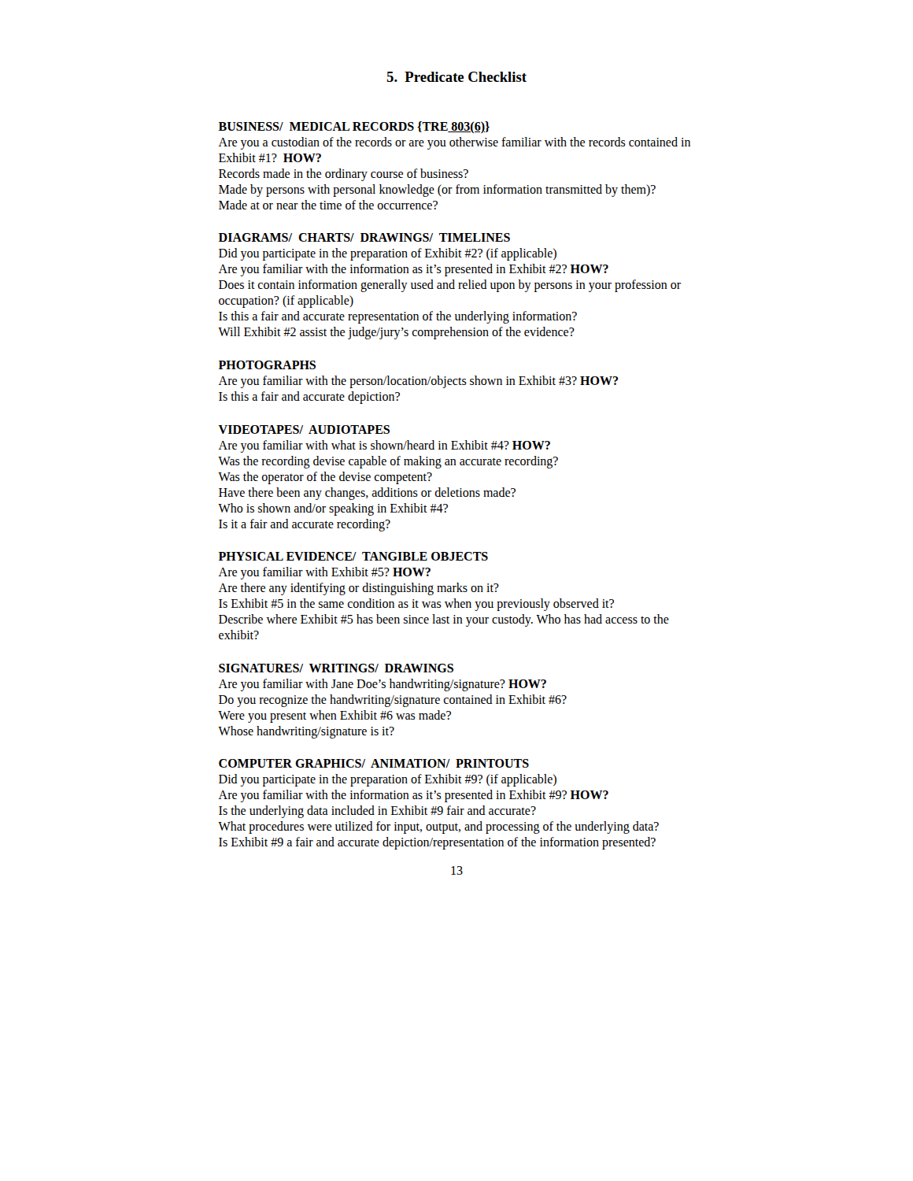5. Predicate Checklist
BUSINESS/ MEDICAL RECORDS {TRE 803(6)}
Are you a custodian of the records or are you otherwise familiar with the records contained in Exhibit #1? HOW?
Records made in the ordinary course of business?
Made by persons with personal knowledge (or from information transmitted by them)?
Made at or near the time of the occurrence?
DIAGRAMS/ CHARTS/ DRAWINGS/ TIMELINES
Did you participate in the preparation of Exhibit #2? (if applicable)
Are you familiar with the information as it’s presented in Exhibit #2? HOW?
Does it contain information generally used and relied upon by persons in your profession or occupation? (if applicable)
Is this a fair and accurate representation of the underlying information?
Will Exhibit #2 assist the judge/jury’s comprehension of the evidence?
PHOTOGRAPHS
Are you familiar with the person/location/objects shown in Exhibit #3? HOW?
Is this a fair and accurate depiction?
VIDEOTAPES/ AUDIOTAPES
Are you familiar with what is shown/heard in Exhibit #4? HOW?
Was the recording devise capable of making an accurate recording?
Was the operator of the devise competent?
Have there been any changes, additions or deletions made?
Who is shown and/or speaking in Exhibit #4?
Is it a fair and accurate recording?
PHYSICAL EVIDENCE/ TANGIBLE OBJECTS
Are you familiar with Exhibit #5? HOW?
Are there any identifying or distinguishing marks on it?
Is Exhibit #5 in the same condition as it was when you previously observed it?
Describe where Exhibit #5 has been since last in your custody. Who has had access to the exhibit?
SIGNATURES/ WRITINGS/ DRAWINGS
Are you familiar with Jane Doe’s handwriting/signature? HOW?
Do you recognize the handwriting/signature contained in Exhibit #6?
Were you present when Exhibit #6 was made?
Whose handwriting/signature is it?
COMPUTER GRAPHICS/ ANIMATION/ PRINTOUTS
Did you participate in the preparation of Exhibit #9? (if applicable)
Are you familiar with the information as it’s presented in Exhibit #9? HOW?
Is the underlying data included in Exhibit #9 fair and accurate?
What procedures were utilized for input, output, and processing of the underlying data?
Is Exhibit #9 a fair and accurate depiction/representation of the information presented?
13